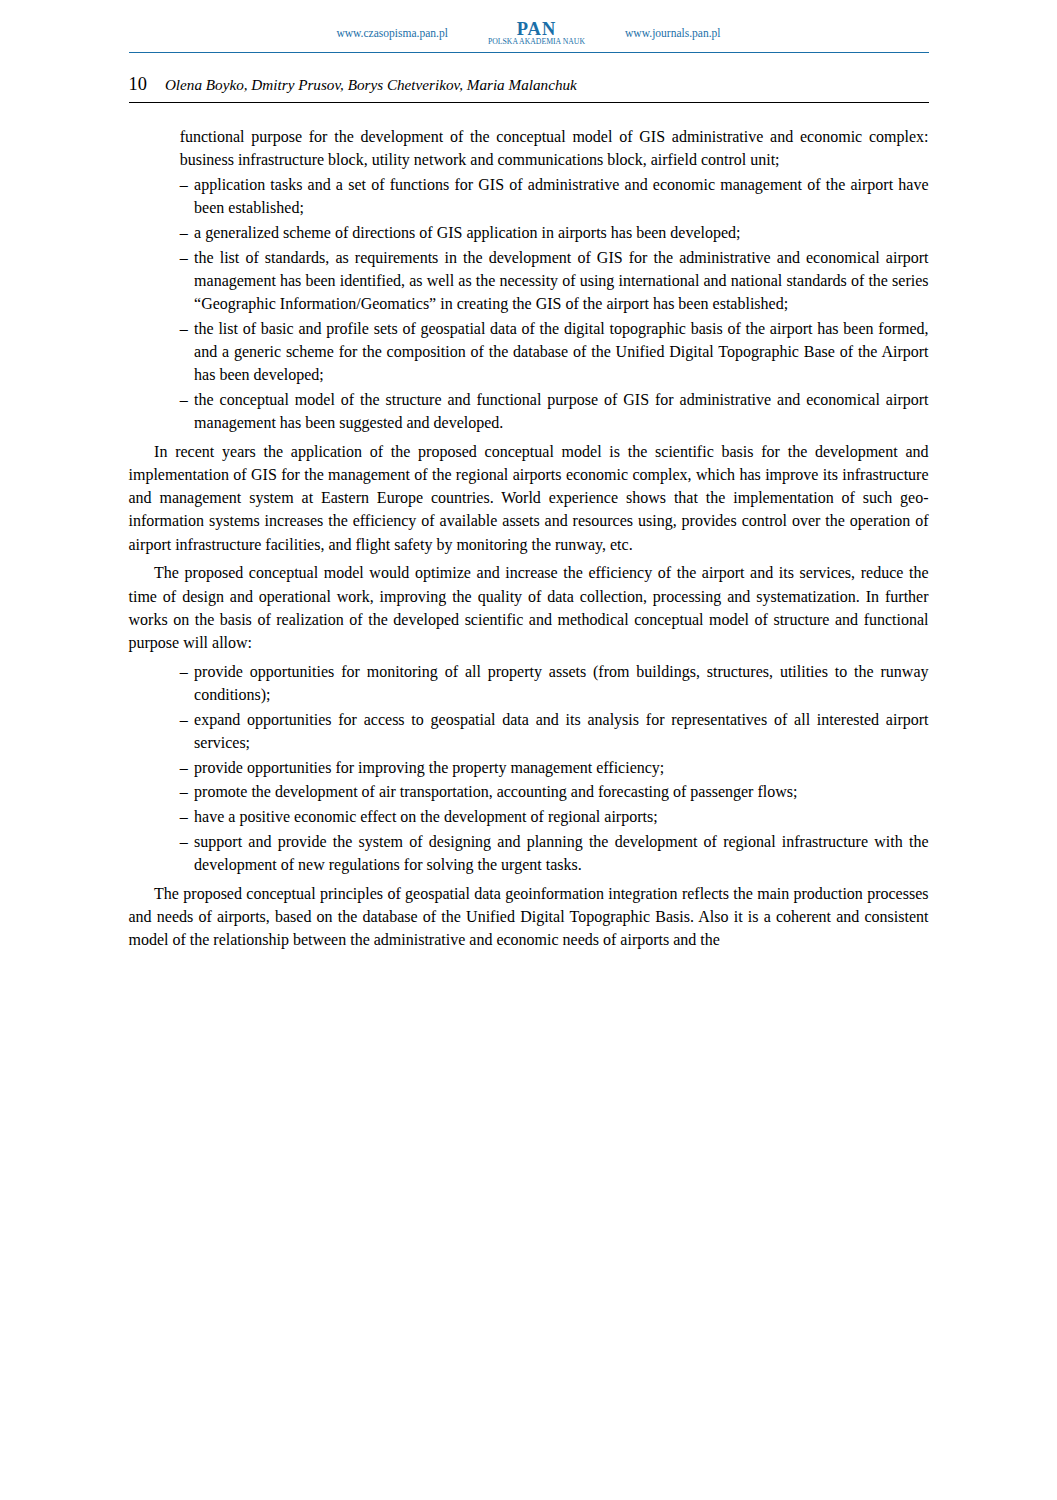www.czasopisma.pan.pl PANPOLSKA AKADEMIA NAUK www.journals.pan.pl
10 Olena Boyko, Dmitry Prusov, Borys Chetverikov, Maria Malanchuk
functional purpose for the development of the conceptual model of GIS administrative and economic complex: business infrastructure block, utility network and communications block, airfield control unit;
application tasks and a set of functions for GIS of administrative and economic management of the airport have been established;
a generalized scheme of directions of GIS application in airports has been developed;
the list of standards, as requirements in the development of GIS for the administrative and economical airport management has been identified, as well as the necessity of using international and national standards of the series “Geographic Information/Geomatics” in creating the GIS of the airport has been established;
the list of basic and profile sets of geospatial data of the digital topographic basis of the airport has been formed, and a generic scheme for the composition of the database of the Unified Digital Topographic Base of the Airport has been developed;
the conceptual model of the structure and functional purpose of GIS for administrative and economical airport management has been suggested and developed.
In recent years the application of the proposed conceptual model is the scientific basis for the development and implementation of GIS for the management of the regional airports economic complex, which has improve its infrastructure and management system at Eastern Europe countries. World experience shows that the implementation of such geo-information systems increases the efficiency of available assets and resources using, provides control over the operation of airport infrastructure facilities, and flight safety by monitoring the runway, etc.
The proposed conceptual model would optimize and increase the efficiency of the airport and its services, reduce the time of design and operational work, improving the quality of data collection, processing and systematization. In further works on the basis of realization of the developed scientific and methodical conceptual model of structure and functional purpose will allow:
provide opportunities for monitoring of all property assets (from buildings, structures, utilities to the runway conditions);
expand opportunities for access to geospatial data and its analysis for representatives of all interested airport services;
provide opportunities for improving the property management efficiency;
promote the development of air transportation, accounting and forecasting of passenger flows;
have a positive economic effect on the development of regional airports;
support and provide the system of designing and planning the development of regional infrastructure with the development of new regulations for solving the urgent tasks.
The proposed conceptual principles of geospatial data geoinformation integration reflects the main production processes and needs of airports, based on the database of the Unified Digital Topographic Basis. Also it is a coherent and consistent model of the relationship between the administrative and economic needs of airports and the